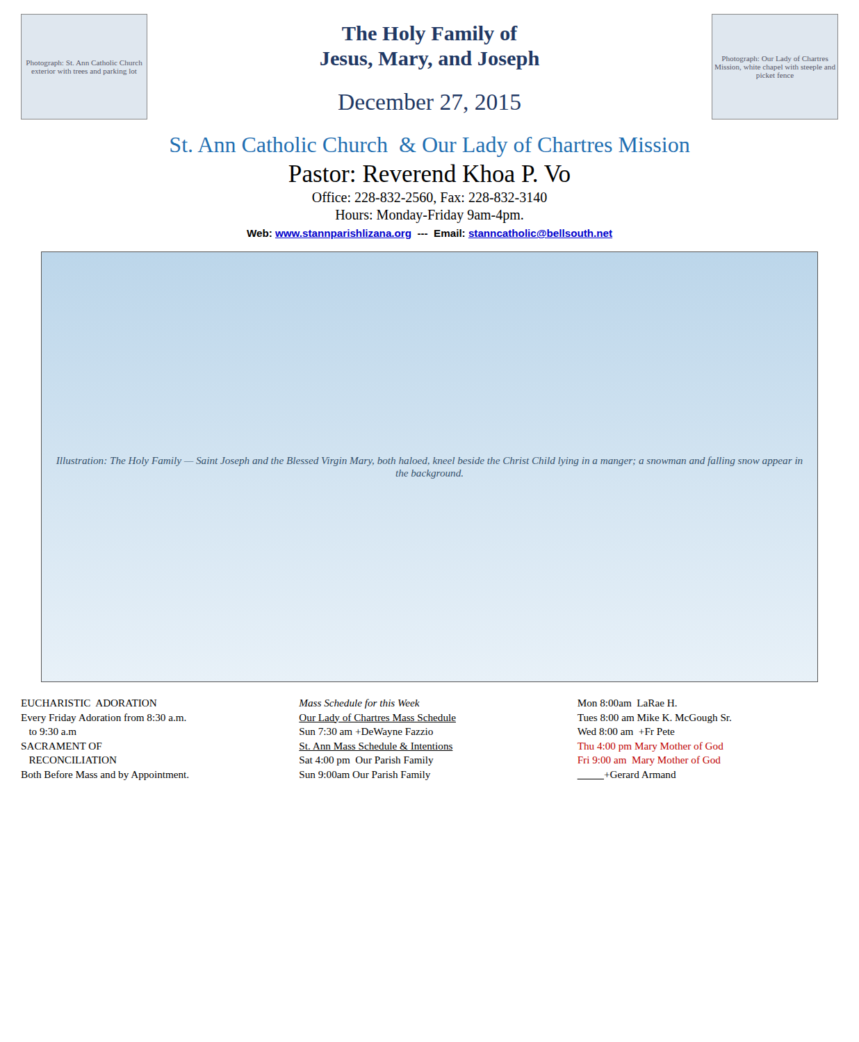Photograph: St. Ann Catholic Church exterior with trees and parking lot
The Holy Family of
Jesus, Mary, and Joseph
December 27, 2015
Photograph: Our Lady of Chartres Mission, white chapel with steeple and picket fence
St. Ann Catholic Church & Our Lady of Chartres Mission
Pastor: Reverend Khoa P. Vo
Office: 228-832-2560, Fax: 228-832-3140
Hours: Monday-Friday 9am-4pm.
Web: www.stannparishlizana.org --- Email: stanncatholic@bellsouth.net
Illustration: The Holy Family — Saint Joseph and the Blessed Virgin Mary, both haloed, kneel beside the Christ Child lying in a manger; a snowman and falling snow appear in the background.
EUCHARISTIC ADORATION
Every Friday Adoration from 8:30 a.m.
to 9:30 a.m
SACRAMENT OF
RECONCILIATION
Both Before Mass and by Appointment.
Mass Schedule for this Week
Our Lady of Chartres Mass Schedule
Sun 7:30 am +DeWayne Fazzio
St. Ann Mass Schedule & Intentions
Sat 4:00 pm Our Parish Family
Sun 9:00am Our Parish Family
Mon 8:00am LaRae H.
Tues 8:00 am Mike K. McGough Sr.
Wed 8:00 am +Fr Pete
Thu 4:00 pm Mary Mother of God
Fri 9:00 am Mary Mother of God
+Gerard Armand